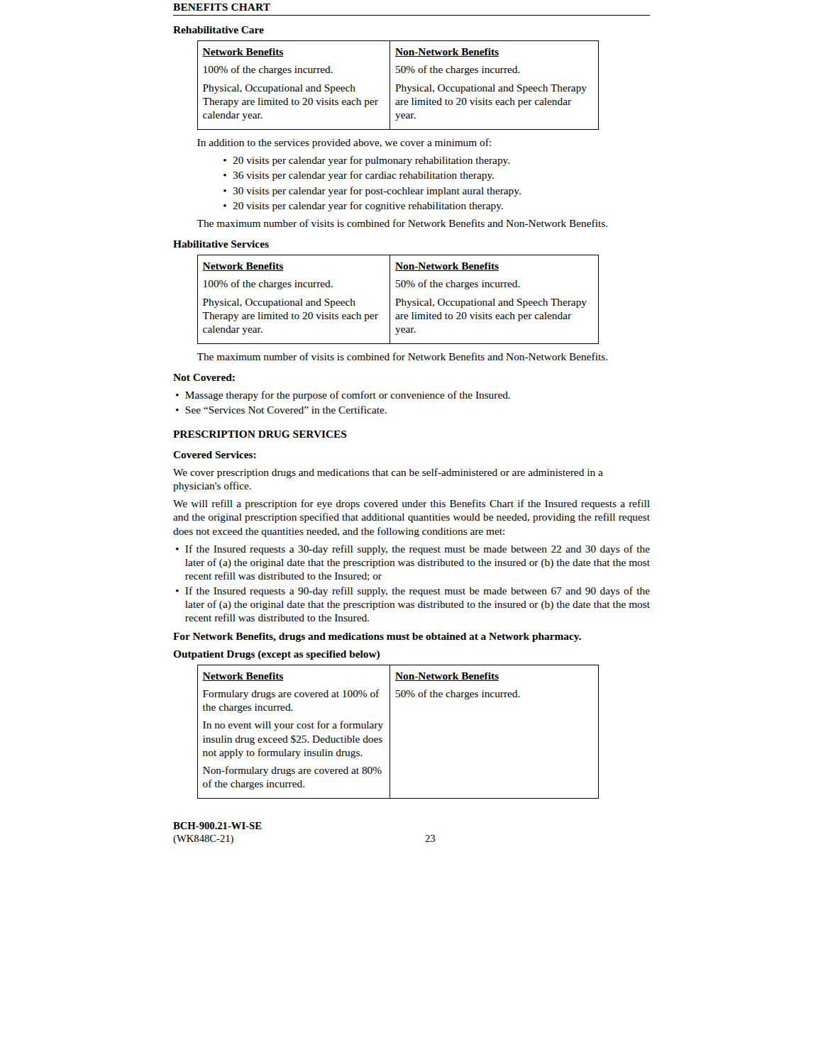BENEFITS CHART
Rehabilitative Care
| Network Benefits 100% of the charges incurred. Physical, Occupational and Speech Therapy are limited to 20 visits each per calendar year. | Non-Network Benefits 50% of the charges incurred. Physical, Occupational and Speech Therapy are limited to 20 visits each per calendar year. |
In addition to the services provided above, we cover a minimum of:
20 visits per calendar year for pulmonary rehabilitation therapy.
36 visits per calendar year for cardiac rehabilitation therapy.
30 visits per calendar year for post-cochlear implant aural therapy.
20 visits per calendar year for cognitive rehabilitation therapy.
The maximum number of visits is combined for Network Benefits and Non-Network Benefits.
Habilitative Services
| Network Benefits 100% of the charges incurred. Physical, Occupational and Speech Therapy are limited to 20 visits each per calendar year. | Non-Network Benefits 50% of the charges incurred. Physical, Occupational and Speech Therapy are limited to 20 visits each per calendar year. |
The maximum number of visits is combined for Network Benefits and Non-Network Benefits.
Not Covered:
Massage therapy for the purpose of comfort or convenience of the Insured.
See “Services Not Covered” in the Certificate.
PRESCRIPTION DRUG SERVICES
Covered Services:
We cover prescription drugs and medications that can be self-administered or are administered in a physician's office.
We will refill a prescription for eye drops covered under this Benefits Chart if the Insured requests a refill and the original prescription specified that additional quantities would be needed, providing the refill request does not exceed the quantities needed, and the following conditions are met:
If the Insured requests a 30-day refill supply, the request must be made between 22 and 30 days of the later of (a) the original date that the prescription was distributed to the insured or (b) the date that the most recent refill was distributed to the Insured; or
If the Insured requests a 90-day refill supply, the request must be made between 67 and 90 days of the later of (a) the original date that the prescription was distributed to the insured or (b) the date that the most recent refill was distributed to the Insured.
For Network Benefits, drugs and medications must be obtained at a Network pharmacy.
Outpatient Drugs (except as specified below)
| Network Benefits Formulary drugs are covered at 100% of the charges incurred. In no event will your cost for a formulary insulin drug exceed $25. Deductible does not apply to formulary insulin drugs. Non-formulary drugs are covered at 80% of the charges incurred. | Non-Network Benefits 50% of the charges incurred. |
BCH-900.21-WI-SE
(WK848C-21) 23